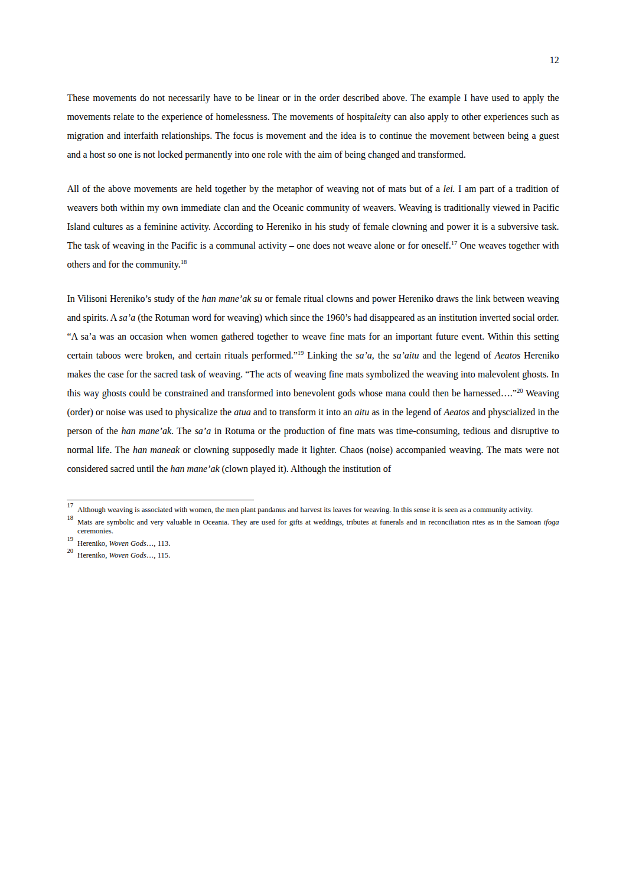12
These movements do not necessarily have to be linear or in the order described above. The example I have used to apply the movements relate to the experience of homelessness. The movements of hospitaleity can also apply to other experiences such as migration and interfaith relationships. The focus is movement and the idea is to continue the movement between being a guest and a host so one is not locked permanently into one role with the aim of being changed and transformed.
All of the above movements are held together by the metaphor of weaving not of mats but of a lei. I am part of a tradition of weavers both within my own immediate clan and the Oceanic community of weavers. Weaving is traditionally viewed in Pacific Island cultures as a feminine activity. According to Hereniko in his study of female clowning and power it is a subversive task. The task of weaving in the Pacific is a communal activity – one does not weave alone or for oneself.17 One weaves together with others and for the community.18
In Vilisoni Hereniko’s study of the han mane’ak su or female ritual clowns and power Hereniko draws the link between weaving and spirits. A sa’a (the Rotuman word for weaving) which since the 1960’s had disappeared as an institution inverted social order. “A sa’a was an occasion when women gathered together to weave fine mats for an important future event. Within this setting certain taboos were broken, and certain rituals performed.”19 Linking the sa’a, the sa’aitu and the legend of Aeatos Hereniko makes the case for the sacred task of weaving. “The acts of weaving fine mats symbolized the weaving into malevolent ghosts. In this way ghosts could be constrained and transformed into benevolent gods whose mana could then be harnessed….”20 Weaving (order) or noise was used to physicalize the atua and to transform it into an aitu as in the legend of Aeatos and physcialized in the person of the han mane’ak. The sa’a in Rotuma or the production of fine mats was time-consuming, tedious and disruptive to normal life. The han maneak or clowning supposedly made it lighter. Chaos (noise) accompanied weaving. The mats were not considered sacred until the han mane’ak (clown played it). Although the institution of
17 Although weaving is associated with women, the men plant pandanus and harvest its leaves for weaving. In this sense it is seen as a community activity.
18 Mats are symbolic and very valuable in Oceania. They are used for gifts at weddings, tributes at funerals and in reconciliation rites as in the Samoan ifoga ceremonies.
19 Hereniko, Woven Gods…, 113.
20 Hereniko, Woven Gods…, 115.